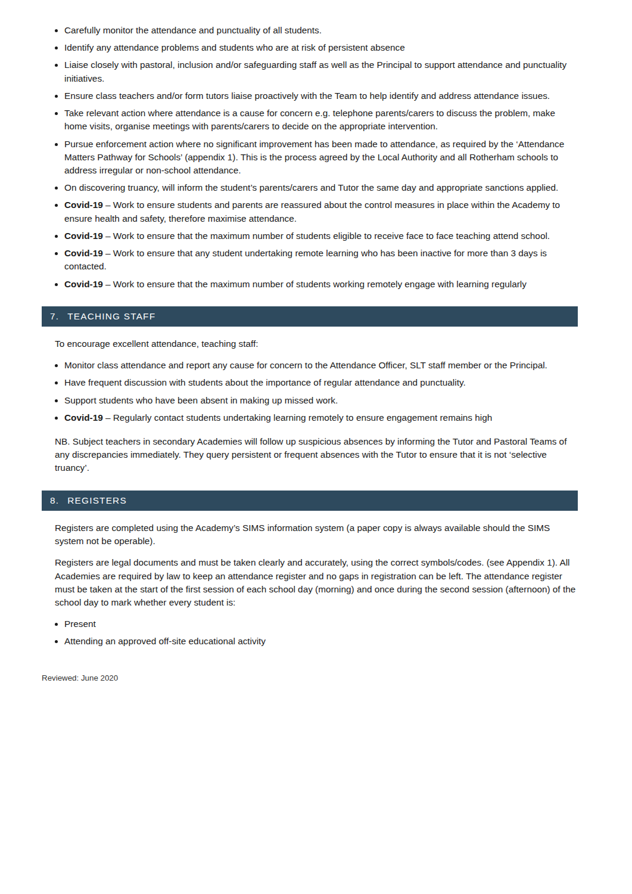Carefully monitor the attendance and punctuality of all students.
Identify any attendance problems and students who are at risk of persistent absence
Liaise closely with pastoral, inclusion and/or safeguarding staff as well as the Principal to support attendance and punctuality initiatives.
Ensure class teachers and/or form tutors liaise proactively with the Team to help identify and address attendance issues.
Take relevant action where attendance is a cause for concern e.g. telephone parents/carers to discuss the problem, make home visits, organise meetings with parents/carers to decide on the appropriate intervention.
Pursue enforcement action where no significant improvement has been made to attendance, as required by the ‘Attendance Matters Pathway for Schools’ (appendix 1). This is the process agreed by the Local Authority and all Rotherham schools to address irregular or non-school attendance.
On discovering truancy, will inform the student’s parents/carers and Tutor the same day and appropriate sanctions applied.
Covid-19 – Work to ensure students and parents are reassured about the control measures in place within the Academy to ensure health and safety, therefore maximise attendance.
Covid-19 – Work to ensure that the maximum number of students eligible to receive face to face teaching attend school.
Covid-19 – Work to ensure that any student undertaking remote learning who has been inactive for more than 3 days is contacted.
Covid-19 – Work to ensure that the maximum number of students working remotely engage with learning regularly
7. TEACHING STAFF
To encourage excellent attendance, teaching staff:
Monitor class attendance and report any cause for concern to the Attendance Officer, SLT staff member or the Principal.
Have frequent discussion with students about the importance of regular attendance and punctuality.
Support students who have been absent in making up missed work.
Covid-19 – Regularly contact students undertaking learning remotely to ensure engagement remains high
NB. Subject teachers in secondary Academies will follow up suspicious absences by informing the Tutor and Pastoral Teams of any discrepancies immediately. They query persistent or frequent absences with the Tutor to ensure that it is not ‘selective truancy’.
8. REGISTERS
Registers are completed using the Academy’s SIMS information system (a paper copy is always available should the SIMS system not be operable).
Registers are legal documents and must be taken clearly and accurately, using the correct symbols/codes. (see Appendix 1). All Academies are required by law to keep an attendance register and no gaps in registration can be left. The attendance register must be taken at the start of the first session of each school day (morning) and once during the second session (afternoon) of the school day to mark whether every student is:
Present
Attending an approved off-site educational activity
Reviewed: June 2020